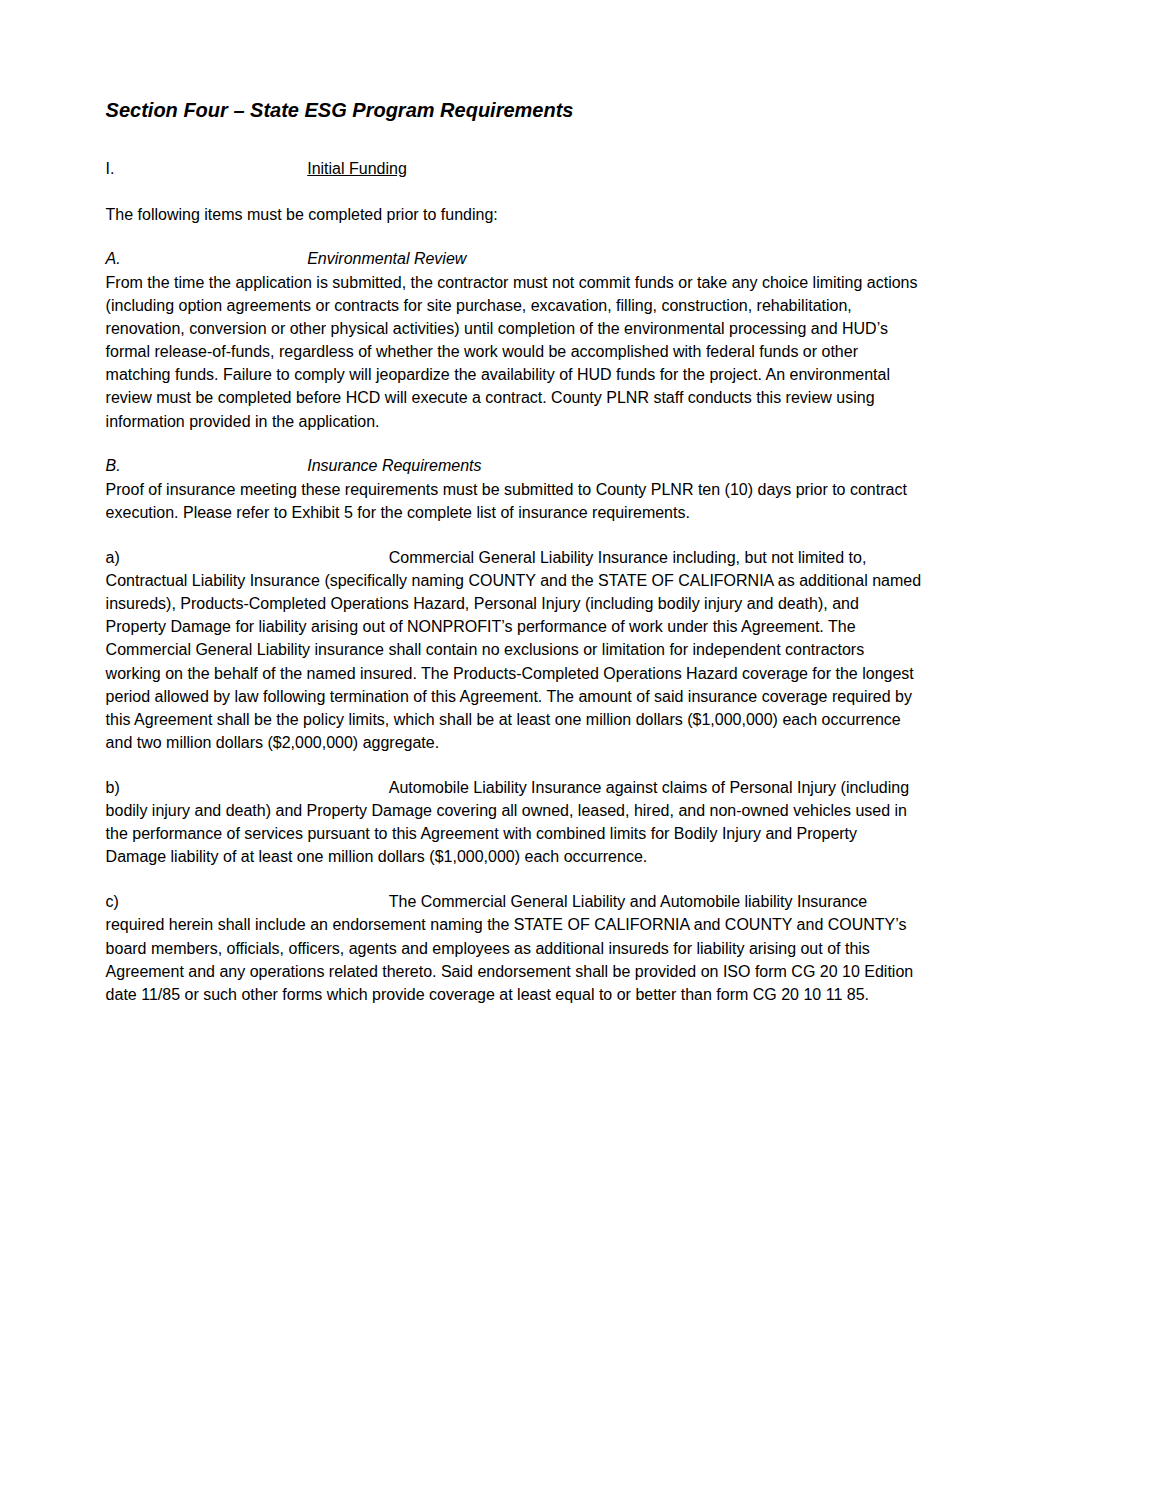Section Four – State ESG Program Requirements
I. Initial Funding
The following items must be completed prior to funding:
A. Environmental Review
From the time the application is submitted, the contractor must not commit funds or take any choice limiting actions (including option agreements or contracts for site purchase, excavation, filling, construction, rehabilitation, renovation, conversion or other physical activities) until completion of the environmental processing and HUD’s formal release-of-funds, regardless of whether the work would be accomplished with federal funds or other matching funds. Failure to comply will jeopardize the availability of HUD funds for the project. An environmental review must be completed before HCD will execute a contract. County PLNR staff conducts this review using information provided in the application.
B. Insurance Requirements
Proof of insurance meeting these requirements must be submitted to County PLNR ten (10) days prior to contract execution. Please refer to Exhibit 5 for the complete list of insurance requirements.
a) Commercial General Liability Insurance including, but not limited to, Contractual Liability Insurance (specifically naming COUNTY and the STATE OF CALIFORNIA as additional named insureds), Products-Completed Operations Hazard, Personal Injury (including bodily injury and death), and Property Damage for liability arising out of NONPROFIT’s performance of work under this Agreement. The Commercial General Liability insurance shall contain no exclusions or limitation for independent contractors working on the behalf of the named insured. The Products-Completed Operations Hazard coverage for the longest period allowed by law following termination of this Agreement. The amount of said insurance coverage required by this Agreement shall be the policy limits, which shall be at least one million dollars ($1,000,000) each occurrence and two million dollars ($2,000,000) aggregate.
b) Automobile Liability Insurance against claims of Personal Injury (including bodily injury and death) and Property Damage covering all owned, leased, hired, and non-owned vehicles used in the performance of services pursuant to this Agreement with combined limits for Bodily Injury and Property Damage liability of at least one million dollars ($1,000,000) each occurrence.
c) The Commercial General Liability and Automobile liability Insurance required herein shall include an endorsement naming the STATE OF CALIFORNIA and COUNTY and COUNTY’s board members, officials, officers, agents and employees as additional insureds for liability arising out of this Agreement and any operations related thereto. Said endorsement shall be provided on ISO form CG 20 10 Edition date 11/85 or such other forms which provide coverage at least equal to or better than form CG 20 10 11 85.